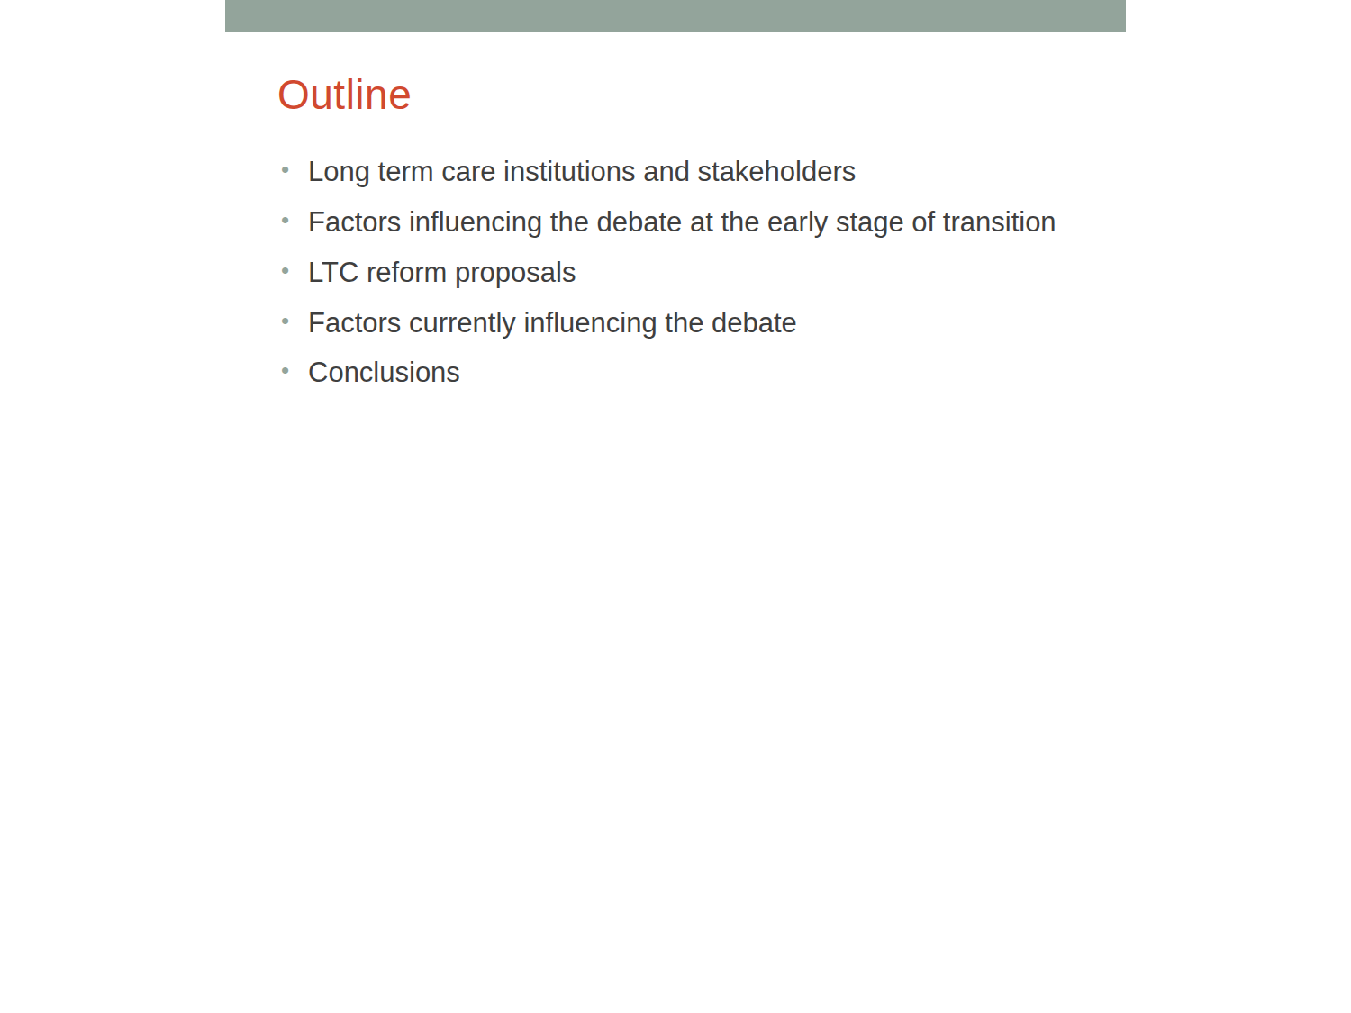Outline
Long term care institutions and stakeholders
Factors influencing the debate at the early stage of transition
LTC reform proposals
Factors currently influencing the debate
Conclusions